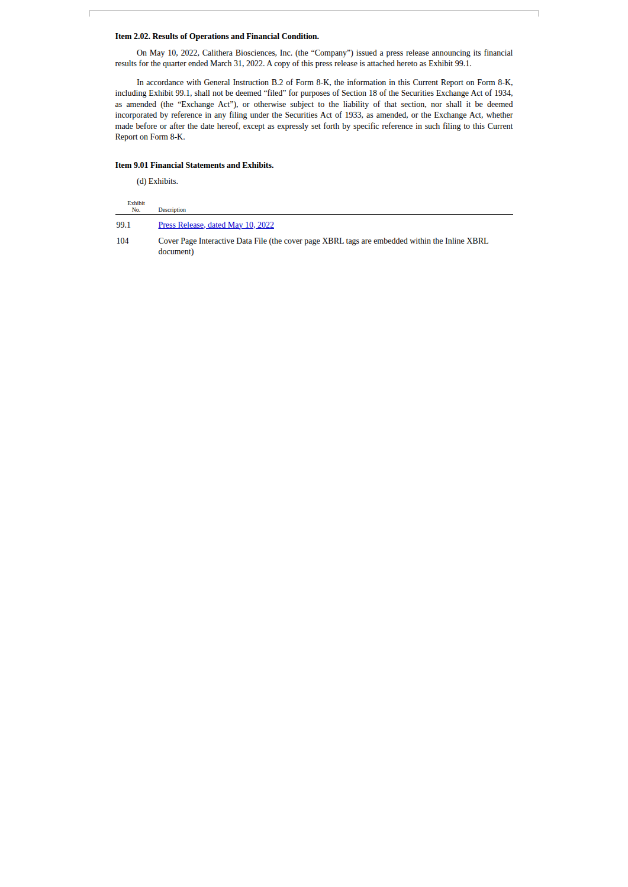Item 2.02. Results of Operations and Financial Condition.
On May 10, 2022, Calithera Biosciences, Inc. (the “Company”) issued a press release announcing its financial results for the quarter ended March 31, 2022. A copy of this press release is attached hereto as Exhibit 99.1.
In accordance with General Instruction B.2 of Form 8-K, the information in this Current Report on Form 8-K, including Exhibit 99.1, shall not be deemed “filed” for purposes of Section 18 of the Securities Exchange Act of 1934, as amended (the “Exchange Act”), or otherwise subject to the liability of that section, nor shall it be deemed incorporated by reference in any filing under the Securities Act of 1933, as amended, or the Exchange Act, whether made before or after the date hereof, except as expressly set forth by specific reference in such filing to this Current Report on Form 8-K.
Item 9.01 Financial Statements and Exhibits.
(d) Exhibits.
| Exhibit No. | Description |
| --- | --- |
| 99.1 | Press Release, dated May 10, 2022 |
| 104 | Cover Page Interactive Data File (the cover page XBRL tags are embedded within the Inline XBRL document) |